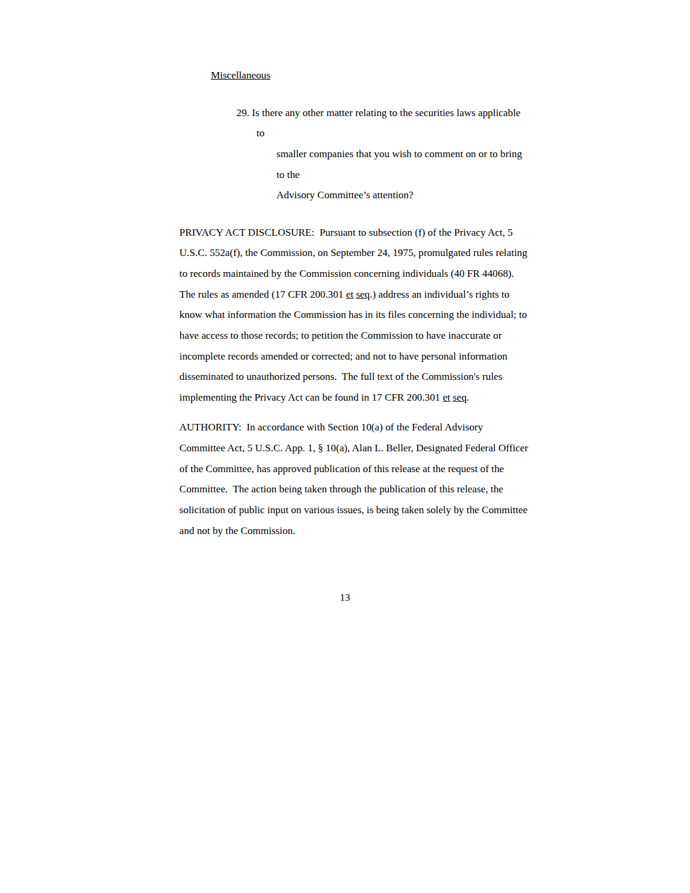Miscellaneous
29. Is there any other matter relating to the securities laws applicable to smaller companies that you wish to comment on or to bring to the Advisory Committee’s attention?
PRIVACY ACT DISCLOSURE: Pursuant to subsection (f) of the Privacy Act, 5 U.S.C. 552a(f), the Commission, on September 24, 1975, promulgated rules relating to records maintained by the Commission concerning individuals (40 FR 44068). The rules as amended (17 CFR 200.301 et seq.) address an individual’s rights to know what information the Commission has in its files concerning the individual; to have access to those records; to petition the Commission to have inaccurate or incomplete records amended or corrected; and not to have personal information disseminated to unauthorized persons. The full text of the Commission's rules implementing the Privacy Act can be found in 17 CFR 200.301 et seq.
AUTHORITY: In accordance with Section 10(a) of the Federal Advisory Committee Act, 5 U.S.C. App. 1, § 10(a), Alan L. Beller, Designated Federal Officer of the Committee, has approved publication of this release at the request of the Committee. The action being taken through the publication of this release, the solicitation of public input on various issues, is being taken solely by the Committee and not by the Commission.
13